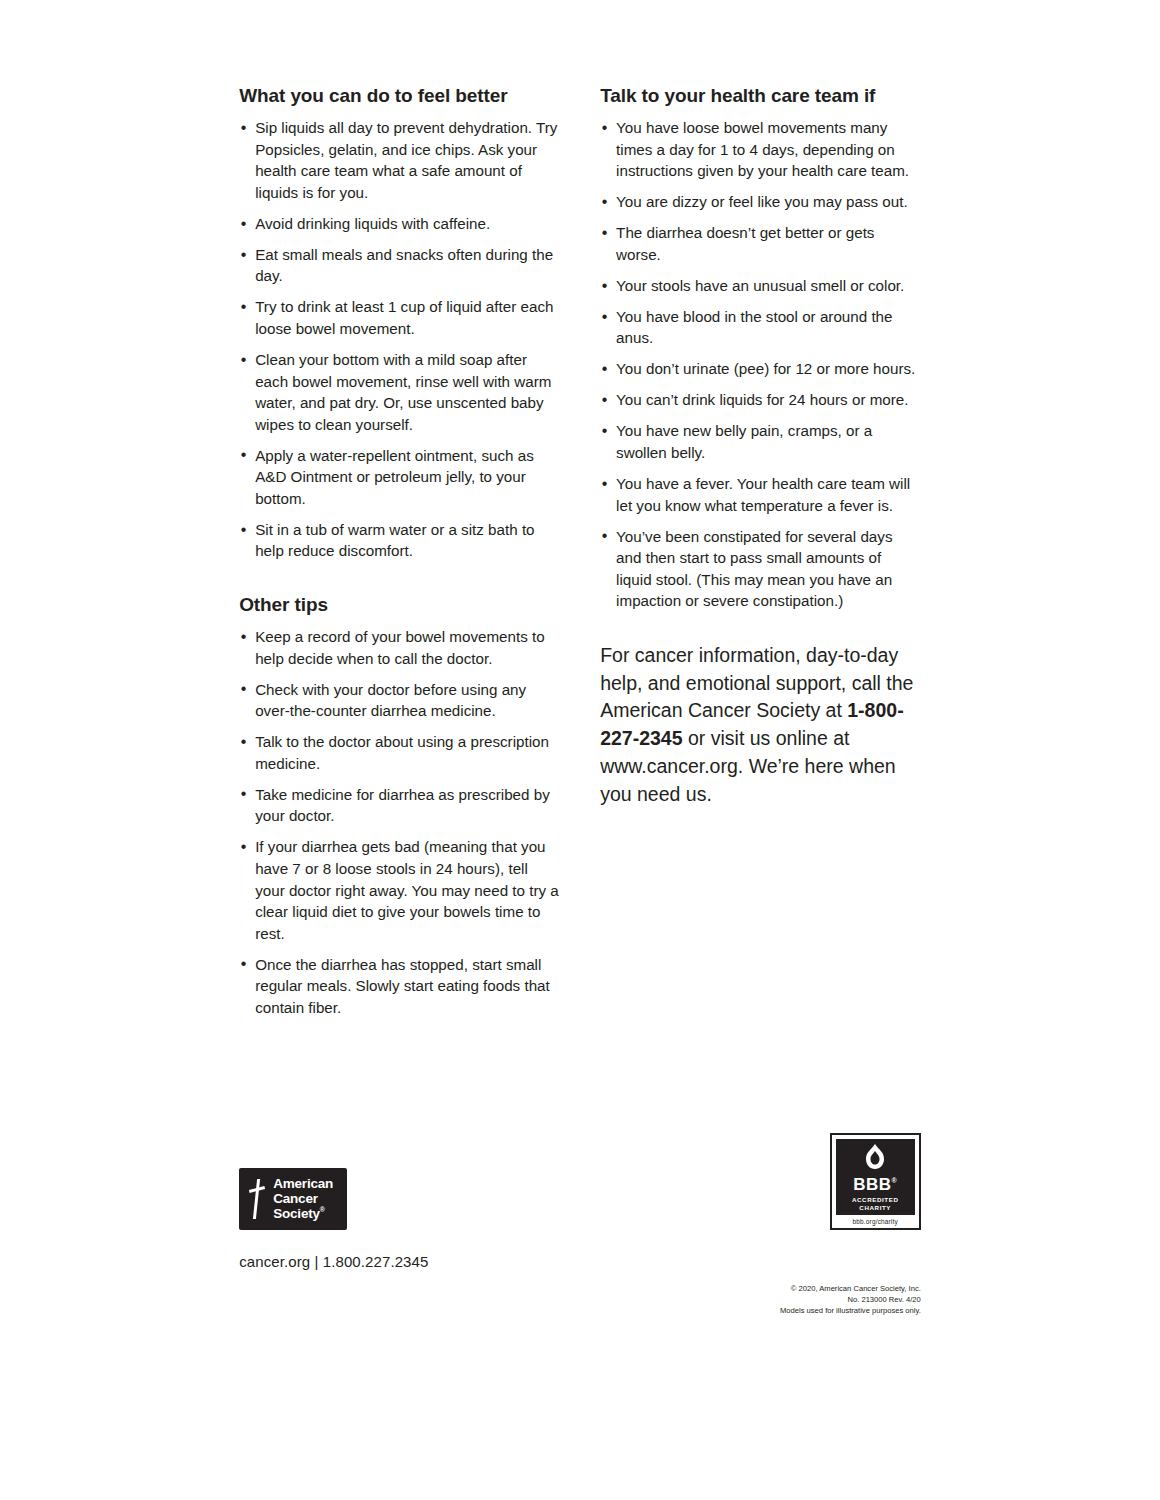What you can do to feel better
Sip liquids all day to prevent dehydration. Try Popsicles, gelatin, and ice chips. Ask your health care team what a safe amount of liquids is for you.
Avoid drinking liquids with caffeine.
Eat small meals and snacks often during the day.
Try to drink at least 1 cup of liquid after each loose bowel movement.
Clean your bottom with a mild soap after each bowel movement, rinse well with warm water, and pat dry. Or, use unscented baby wipes to clean yourself.
Apply a water-repellent ointment, such as A&D Ointment or petroleum jelly, to your bottom.
Sit in a tub of warm water or a sitz bath to help reduce discomfort.
Other tips
Keep a record of your bowel movements to help decide when to call the doctor.
Check with your doctor before using any over-the-counter diarrhea medicine.
Talk to the doctor about using a prescription medicine.
Take medicine for diarrhea as prescribed by your doctor.
If your diarrhea gets bad (meaning that you have 7 or 8 loose stools in 24 hours), tell your doctor right away. You may need to try a clear liquid diet to give your bowels time to rest.
Once the diarrhea has stopped, start small regular meals. Slowly start eating foods that contain fiber.
Talk to your health care team if
You have loose bowel movements many times a day for 1 to 4 days, depending on instructions given by your health care team.
You are dizzy or feel like you may pass out.
The diarrhea doesn’t get better or gets worse.
Your stools have an unusual smell or color.
You have blood in the stool or around the anus.
You don’t urinate (pee) for 12 or more hours.
You can’t drink liquids for 24 hours or more.
You have new belly pain, cramps, or a swollen belly.
You have a fever. Your health care team will let you know what temperature a fever is.
You’ve been constipated for several days and then start to pass small amounts of liquid stool. (This may mean you have an impaction or severe constipation.)
For cancer information, day-to-day help, and emotional support, call the American Cancer Society at 1-800-227-2345 or visit us online at www.cancer.org. We’re here when you need us.
American
Cancer
Society®
BBB®
ACCREDITED
CHARITY
bbb.org/charity
cancer.org | 1.800.227.2345
© 2020, American Cancer Society, Inc.
No. 213000 Rev. 4/20
Models used for illustrative purposes only.